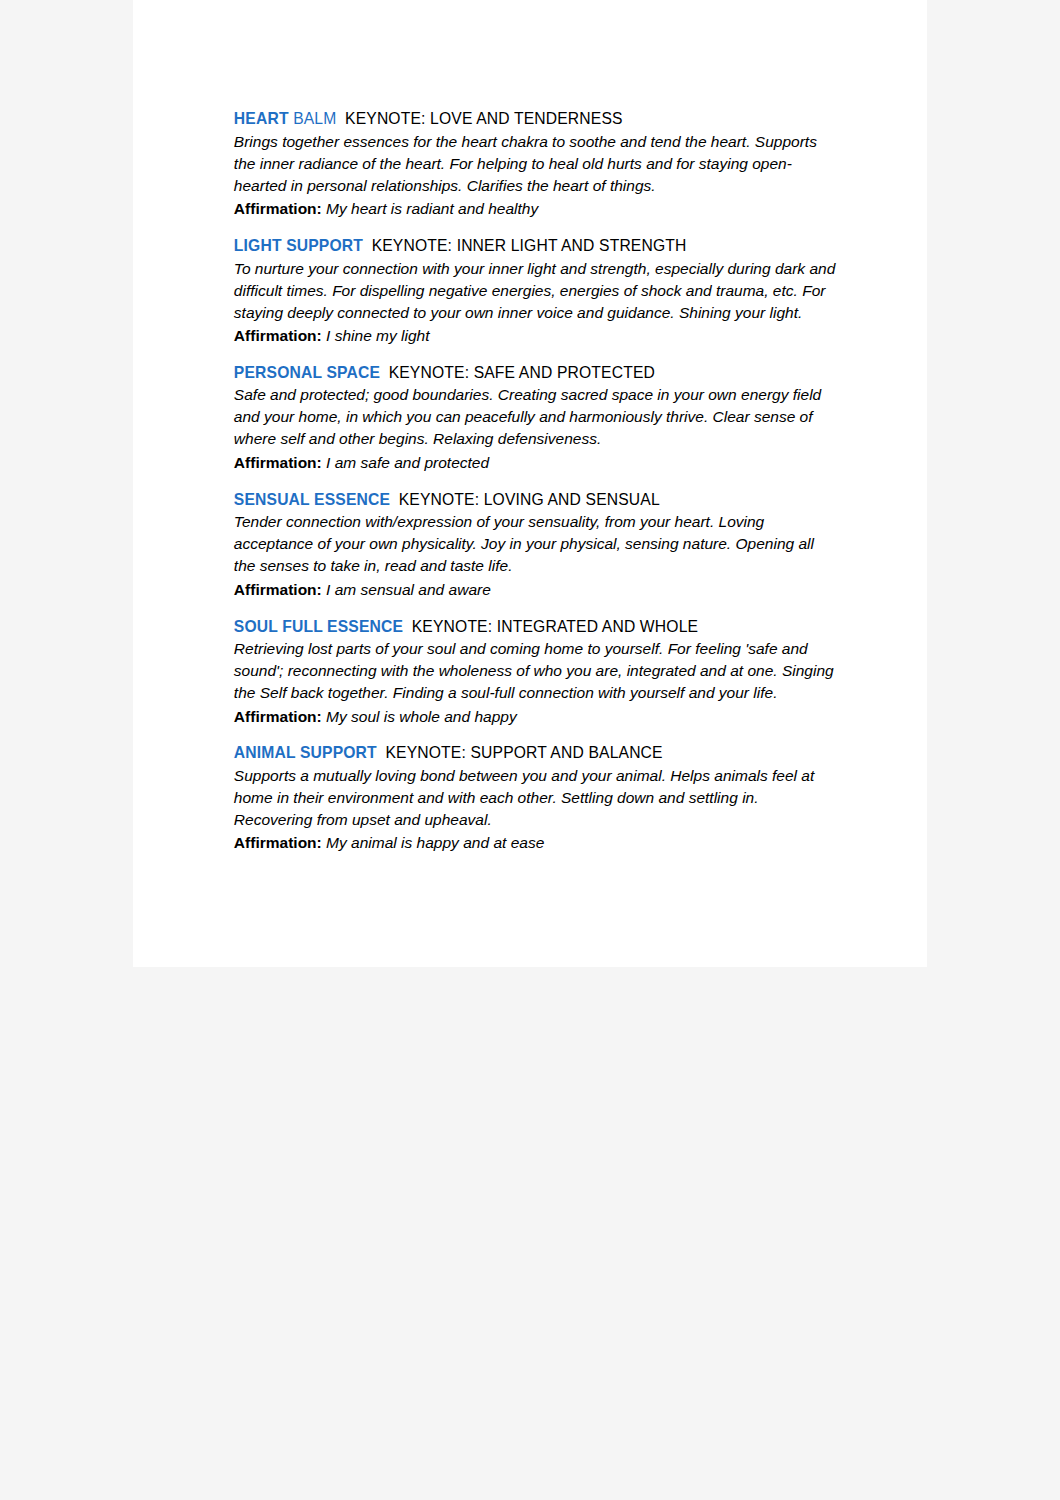Heart Balm Keynote: Love and Tenderness
Brings together essences for the heart chakra to soothe and tend the heart. Supports the inner radiance of the heart. For helping to heal old hurts and for staying open-hearted in personal relationships. Clarifies the heart of things.
Affirmation: My heart is radiant and healthy
Light Support Keynote: Inner Light and Strength
To nurture your connection with your inner light and strength, especially during dark and difficult times. For dispelling negative energies, energies of shock and trauma, etc. For staying deeply connected to your own inner voice and guidance. Shining your light.
Affirmation: I shine my light
Personal Space Keynote: Safe and Protected
Safe and protected; good boundaries. Creating sacred space in your own energy field and your home, in which you can peacefully and harmoniously thrive. Clear sense of where self and other begins. Relaxing defensiveness.
Affirmation: I am safe and protected
Sensual Essence Keynote: Loving and Sensual
Tender connection with/expression of your sensuality, from your heart. Loving acceptance of your own physicality. Joy in your physical, sensing nature. Opening all the senses to take in, read and taste life.
Affirmation: I am sensual and aware
Soul Full Essence Keynote: Integrated and Whole
Retrieving lost parts of your soul and coming home to yourself. For feeling 'safe and sound'; reconnecting with the wholeness of who you are, integrated and at one. Singing the Self back together. Finding a soul-full connection with yourself and your life.
Affirmation: My soul is whole and happy
Animal Support Keynote: Support and Balance
Supports a mutually loving bond between you and your animal. Helps animals feel at home in their environment and with each other. Settling down and settling in. Recovering from upset and upheaval.
Affirmation: My animal is happy and at ease